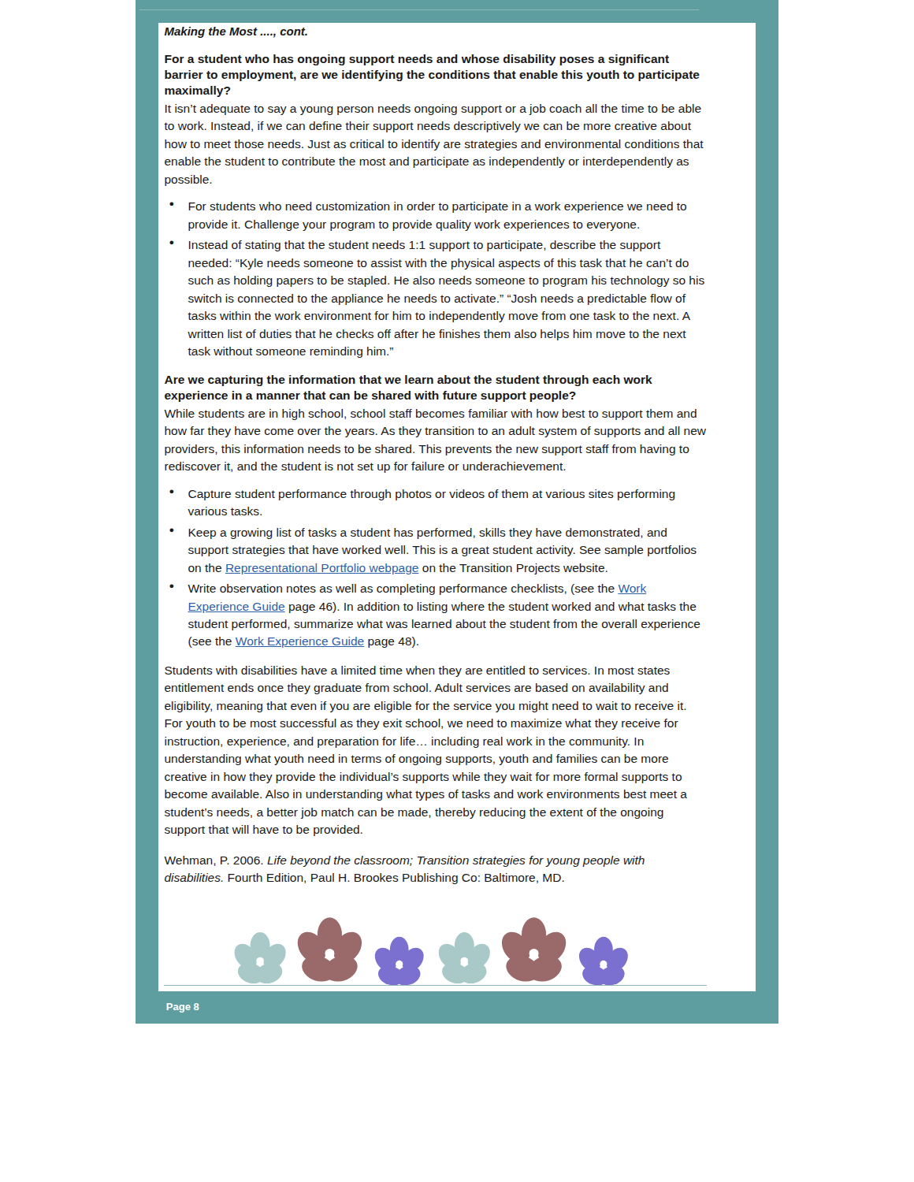Making the Most ...., cont.
For a student who has ongoing support needs and whose disability poses a significant barrier to employment, are we identifying the conditions that enable this youth to participate maximally?
It isn’t adequate to say a young person needs ongoing support or a job coach all the time to be able to work. Instead, if we can define their support needs descriptively we can be more creative about how to meet those needs. Just as critical to identify are strategies and environmental conditions that enable the student to contribute the most and participate as independently or interdependently as possible.
For students who need customization in order to participate in a work experience we need to provide it. Challenge your program to provide quality work experiences to everyone.
Instead of stating that the student needs 1:1 support to participate, describe the support needed: “Kyle needs someone to assist with the physical aspects of this task that he can’t do such as holding papers to be stapled. He also needs someone to program his technology so his switch is connected to the appliance he needs to activate.” “Josh needs a predictable flow of tasks within the work environment for him to independently move from one task to the next. A written list of duties that he checks off after he finishes them also helps him move to the next task without someone reminding him.”
Are we capturing the information that we learn about the student through each work experience in a manner that can be shared with future support people?
While students are in high school, school staff becomes familiar with how best to support them and how far they have come over the years. As they transition to an adult system of supports and all new providers, this information needs to be shared. This prevents the new support staff from having to rediscover it, and the student is not set up for failure or underachievement.
Capture student performance through photos or videos of them at various sites performing various tasks.
Keep a growing list of tasks a student has performed, skills they have demonstrated, and support strategies that have worked well. This is a great student activity. See sample portfolios on the Representational Portfolio webpage on the Transition Projects website.
Write observation notes as well as completing performance checklists, (see the Work Experience Guide page 46). In addition to listing where the student worked and what tasks the student performed, summarize what was learned about the student from the overall experience (see the Work Experience Guide page 48).
Students with disabilities have a limited time when they are entitled to services. In most states entitlement ends once they graduate from school. Adult services are based on availability and eligibility, meaning that even if you are eligible for the service you might need to wait to receive it. For youth to be most successful as they exit school, we need to maximize what they receive for instruction, experience, and preparation for life… including real work in the community. In understanding what youth need in terms of ongoing supports, youth and families can be more creative in how they provide the individual’s supports while they wait for more formal supports to become available. Also in understanding what types of tasks and work environments best meet a student’s needs, a better job match can be made, thereby reducing the extent of the ongoing support that will have to be provided.
Wehman, P. 2006. Life beyond the classroom; Transition strategies for young people with disabilities. Fourth Edition, Paul H. Brookes Publishing Co: Baltimore, MD.
Page 8